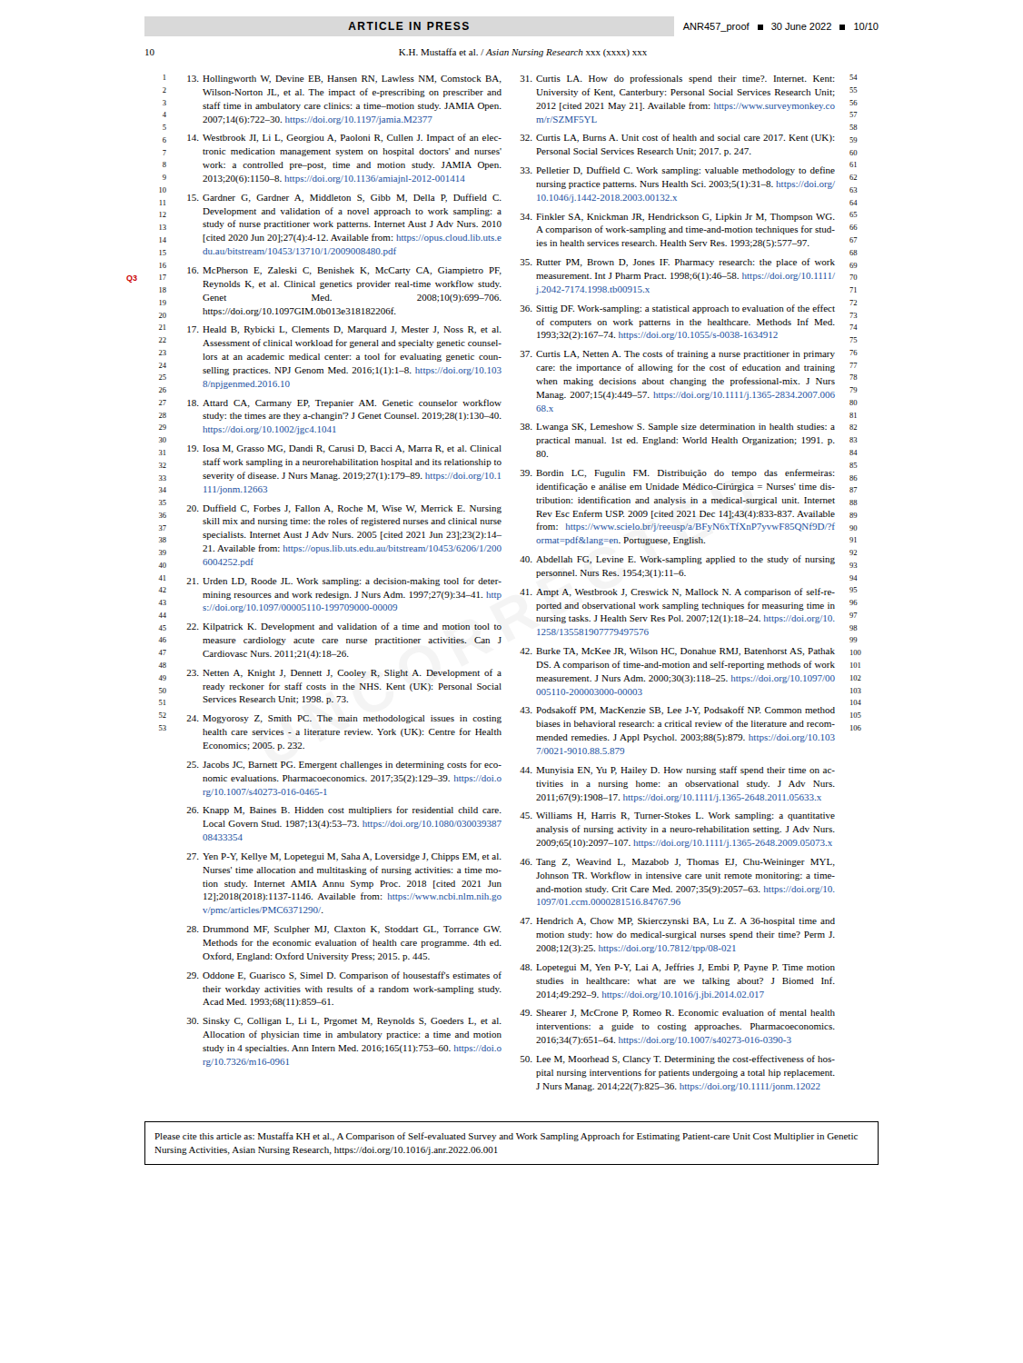UNCORRECTED
ARTICLE IN PRESS
ANR457_proof 30 June 2022 10/10
10
K.H. Mustaffa et al. / Asian Nursing Research xxx (xxxx) xxx
Q3
1
2
3
4
5
6
7
8
9
10
11
12
13
14
15
16
17
18
19
20
21
22
23
24
25
26
27
28
29
30
31
32
33
34
35
36
37
38
39
40
41
42
43
44
45
46
47
48
49
50
51
52
53
13. Hollingworth W, Devine EB, Hansen RN, Lawless NM, Comstock BA, Wilson-Norton JL, et al. The impact of e-prescribing on prescriber and staff time in ambulatory care clinics: a time–motion study. JAMIA Open. 2007;14(6):722–30. https://doi.org/10.1197/jamia.M2377
14. Westbrook JI, Li L, Georgiou A, Paoloni R, Cullen J. Impact of an electronic medication management system on hospital doctors' and nurses' work: a controlled pre–post, time and motion study. JAMIA Open. 2013;20(6):1150–8. https://doi.org/10.1136/amiajnl-2012-001414
15. Gardner G, Gardner A, Middleton S, Gibb M, Della P, Duffield C. Development and validation of a novel approach to work sampling: a study of nurse practitioner work patterns. Internet Aust J Adv Nurs. 2010 [cited 2020 Jun 20];27(4):4-12. Available from: https://opus.cloud.lib.uts.edu.au/bitstream/10453/13710/1/2009008480.pdf
16. McPherson E, Zaleski C, Benishek K, McCarty CA, Giampietro PF, Reynolds K, et al. Clinical genetics provider real-time workflow study. Genet Med. 2008;10(9):699–706. https://doi.org/10.1097GIM.0b013e318182206f.
17. Heald B, Rybicki L, Clements D, Marquard J, Mester J, Noss R, et al. Assessment of clinical workload for general and specialty genetic counsellors at an academic medical center: a tool for evaluating genetic counselling practices. NPJ Genom Med. 2016;1(1):1–8. https://doi.org/10.1038/npjgenmed.2016.10
18. Attard CA, Carmany EP, Trepanier AM. Genetic counselor workflow study: the times are they a-changin'? J Genet Counsel. 2019;28(1):130–40. https://doi.org/10.1002/jgc4.1041
19. Iosa M, Grasso MG, Dandi R, Carusi D, Bacci A, Marra R, et al. Clinical staff work sampling in a neurorehabilitation hospital and its relationship to severity of disease. J Nurs Manag. 2019;27(1):179–89. https://doi.org/10.1111/jonm.12663
20. Duffield C, Forbes J, Fallon A, Roche M, Wise W, Merrick E. Nursing skill mix and nursing time: the roles of registered nurses and clinical nurse specialists. Internet Aust J Adv Nurs. 2005 [cited 2021 Jun 23];23(2):14–21. Available from: https://opus.lib.uts.edu.au/bitstream/10453/6206/1/2006004252.pdf
21. Urden LD, Roode JL. Work sampling: a decision-making tool for determining resources and work redesign. J Nurs Adm. 1997;27(9):34–41. https://doi.org/10.1097/00005110-199709000-00009
22. Kilpatrick K. Development and validation of a time and motion tool to measure cardiology acute care nurse practitioner activities. Can J Cardiovasc Nurs. 2011;21(4):18–26.
23. Netten A, Knight J, Dennett J, Cooley R, Slight A. Development of a ready reckoner for staff costs in the NHS. Kent (UK): Personal Social Services Research Unit; 1998. p. 73.
24. Mogyorosy Z, Smith PC. The main methodological issues in costing health care services - a literature review. York (UK): Centre for Health Economics; 2005. p. 232.
25. Jacobs JC, Barnett PG. Emergent challenges in determining costs for economic evaluations. Pharmacoeconomics. 2017;35(2):129–39. https://doi.org/10.1007/s40273-016-0465-1
26. Knapp M, Baines B. Hidden cost multipliers for residential child care. Local Govern Stud. 1987;13(4):53–73. https://doi.org/10.1080/03003938708433354
27. Yen P-Y, Kellye M, Lopetegui M, Saha A, Loversidge J, Chipps EM, et al. Nurses' time allocation and multitasking of nursing activities: a time motion study. Internet AMIA Annu Symp Proc. 2018 [cited 2021 Jun 12];2018(2018):1137-1146. Available from: https://www.ncbi.nlm.nih.gov/pmc/articles/PMC6371290/.
28. Drummond MF, Sculpher MJ, Claxton K, Stoddart GL, Torrance GW. Methods for the economic evaluation of health care programme. 4th ed. Oxford, England: Oxford University Press; 2015. p. 445.
29. Oddone E, Guarisco S, Simel D. Comparison of housestaff's estimates of their workday activities with results of a random work-sampling study. Acad Med. 1993;68(11):859–61.
30. Sinsky C, Colligan L, Li L, Prgomet M, Reynolds S, Goeders L, et al. Allocation of physician time in ambulatory practice: a time and motion study in 4 specialties. Ann Intern Med. 2016;165(11):753–60. https://doi.org/10.7326/m16-0961
31. Curtis LA. How do professionals spend their time?. Internet. Kent: University of Kent, Canterbury: Personal Social Services Research Unit; 2012 [cited 2021 May 21]. Available from: https://www.surveymonkey.com/r/SZMF5YL
32. Curtis LA, Burns A. Unit cost of health and social care 2017. Kent (UK): Personal Social Services Research Unit; 2017. p. 247.
33. Pelletier D, Duffield C. Work sampling: valuable methodology to define nursing practice patterns. Nurs Health Sci. 2003;5(1):31–8. https://doi.org/10.1046/j.1442-2018.2003.00132.x
34. Finkler SA, Knickman JR, Hendrickson G, Lipkin Jr M, Thompson WG. A comparison of work-sampling and time-and-motion techniques for studies in health services research. Health Serv Res. 1993;28(5):577–97.
35. Rutter PM, Brown D, Jones IF. Pharmacy research: the place of work measurement. Int J Pharm Pract. 1998;6(1):46–58. https://doi.org/10.1111/j.2042-7174.1998.tb00915.x
36. Sittig DF. Work-sampling: a statistical approach to evaluation of the effect of computers on work patterns in the healthcare. Methods Inf Med. 1993;32(2):167–74. https://doi.org/10.1055/s-0038-1634912
37. Curtis LA, Netten A. The costs of training a nurse practitioner in primary care: the importance of allowing for the cost of education and training when making decisions about changing the professional-mix. J Nurs Manag. 2007;15(4):449–57. https://doi.org/10.1111/j.1365-2834.2007.00668.x
38. Lwanga SK, Lemeshow S. Sample size determination in health studies: a practical manual. 1st ed. England: World Health Organization; 1991. p. 80.
39. Bordin LC, Fugulin FM. Distribuição do tempo das enfermeiras: identificação e análise em Unidade Médico-Cirúrgica = Nurses' time distribution: identification and analysis in a medical-surgical unit. Internet Rev Esc Enferm USP. 2009 [cited 2021 Dec 14];43(4):833-837. Available from: https://www.scielo.br/j/reeusp/a/BFyN6xTfXnP7yvwF85QNf9D/?format=pdf&lang=en. Portuguese, English.
40. Abdellah FG, Levine E. Work-sampling applied to the study of nursing personnel. Nurs Res. 1954;3(1):11–6.
41. Ampt A, Westbrook J, Creswick N, Mallock N. A comparison of self-reported and observational work sampling techniques for measuring time in nursing tasks. J Health Serv Res Pol. 2007;12(1):18–24. https://doi.org/10.1258/135581907779497576
42. Burke TA, McKee JR, Wilson HC, Donahue RMJ, Batenhorst AS, Pathak DS. A comparison of time-and-motion and self-reporting methods of work measurement. J Nurs Adm. 2000;30(3):118–25. https://doi.org/10.1097/00005110-200003000-00003
43. Podsakoff PM, MacKenzie SB, Lee J-Y, Podsakoff NP. Common method biases in behavioral research: a critical review of the literature and recommended remedies. J Appl Psychol. 2003;88(5):879. https://doi.org/10.1037/0021-9010.88.5.879
44. Munyisia EN, Yu P, Hailey D. How nursing staff spend their time on activities in a nursing home: an observational study. J Adv Nurs. 2011;67(9):1908–17. https://doi.org/10.1111/j.1365-2648.2011.05633.x
45. Williams H, Harris R, Turner-Stokes L. Work sampling: a quantitative analysis of nursing activity in a neuro-rehabilitation setting. J Adv Nurs. 2009;65(10):2097–107. https://doi.org/10.1111/j.1365-2648.2009.05073.x
46. Tang Z, Weavind L, Mazabob J, Thomas EJ, Chu-Weininger MYL, Johnson TR. Workflow in intensive care unit remote monitoring: a time-and-motion study. Crit Care Med. 2007;35(9):2057–63. https://doi.org/10.1097/01.ccm.0000281516.84767.96
47. Hendrich A, Chow MP, Skierczynski BA, Lu Z. A 36-hospital time and motion study: how do medical-surgical nurses spend their time? Perm J. 2008;12(3):25. https://doi.org/10.7812/tpp/08-021
48. Lopetegui M, Yen P-Y, Lai A, Jeffries J, Embi P, Payne P. Time motion studies in healthcare: what are we talking about? J Biomed Inf. 2014;49:292–9. https://doi.org/10.1016/j.jbi.2014.02.017
49. Shearer J, McCrone P, Romeo R. Economic evaluation of mental health interventions: a guide to costing approaches. Pharmacoeconomics. 2016;34(7):651–64. https://doi.org/10.1007/s40273-016-0390-3
50. Lee M, Moorhead S, Clancy T. Determining the cost-effectiveness of hospital nursing interventions for patients undergoing a total hip replacement. J Nurs Manag. 2014;22(7):825–36. https://doi.org/10.1111/jonm.12022
54
55
56
57
58
59
60
61
62
63
64
65
66
67
68
69
70
71
72
73
74
75
76
77
78
79
80
81
82
83
84
85
86
87
88
89
90
91
92
93
94
95
96
97
98
99
100
101
102
103
104
105
106
Please cite this article as: Mustaffa KH et al., A Comparison of Self-evaluated Survey and Work Sampling Approach for Estimating Patient-care Unit Cost Multiplier in Genetic Nursing Activities, Asian Nursing Research, https://doi.org/10.1016/j.anr.2022.06.001